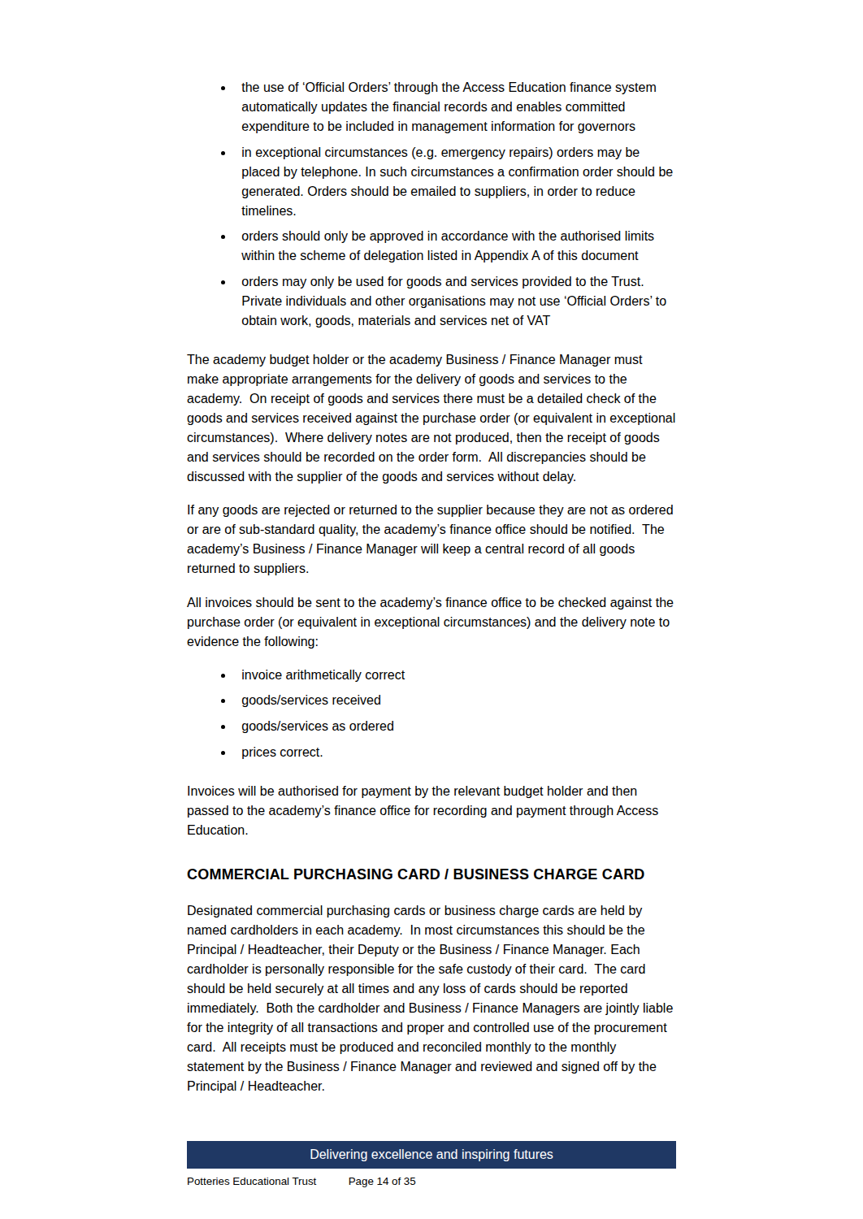the use of ‘Official Orders’ through the Access Education finance system automatically updates the financial records and enables committed expenditure to be included in management information for governors
in exceptional circumstances (e.g. emergency repairs) orders may be placed by telephone. In such circumstances a confirmation order should be generated. Orders should be emailed to suppliers, in order to reduce timelines.
orders should only be approved in accordance with the authorised limits within the scheme of delegation listed in Appendix A of this document
orders may only be used for goods and services provided to the Trust. Private individuals and other organisations may not use ‘Official Orders’ to obtain work, goods, materials and services net of VAT
The academy budget holder or the academy Business / Finance Manager must make appropriate arrangements for the delivery of goods and services to the academy. On receipt of goods and services there must be a detailed check of the goods and services received against the purchase order (or equivalent in exceptional circumstances). Where delivery notes are not produced, then the receipt of goods and services should be recorded on the order form. All discrepancies should be discussed with the supplier of the goods and services without delay.
If any goods are rejected or returned to the supplier because they are not as ordered or are of sub-standard quality, the academy’s finance office should be notified. The academy’s Business / Finance Manager will keep a central record of all goods returned to suppliers.
All invoices should be sent to the academy’s finance office to be checked against the purchase order (or equivalent in exceptional circumstances) and the delivery note to evidence the following:
invoice arithmetically correct
goods/services received
goods/services as ordered
prices correct.
Invoices will be authorised for payment by the relevant budget holder and then passed to the academy’s finance office for recording and payment through Access Education.
COMMERCIAL PURCHASING CARD / BUSINESS CHARGE CARD
Designated commercial purchasing cards or business charge cards are held by named cardholders in each academy. In most circumstances this should be the Principal / Headteacher, their Deputy or the Business / Finance Manager. Each cardholder is personally responsible for the safe custody of their card. The card should be held securely at all times and any loss of cards should be reported immediately. Both the cardholder and Business / Finance Managers are jointly liable for the integrity of all transactions and proper and controlled use of the procurement card. All receipts must be produced and reconciled monthly to the monthly statement by the Business / Finance Manager and reviewed and signed off by the Principal / Headteacher.
Delivering excellence and inspiring futures
Potteries Educational Trust
Page 14 of 35